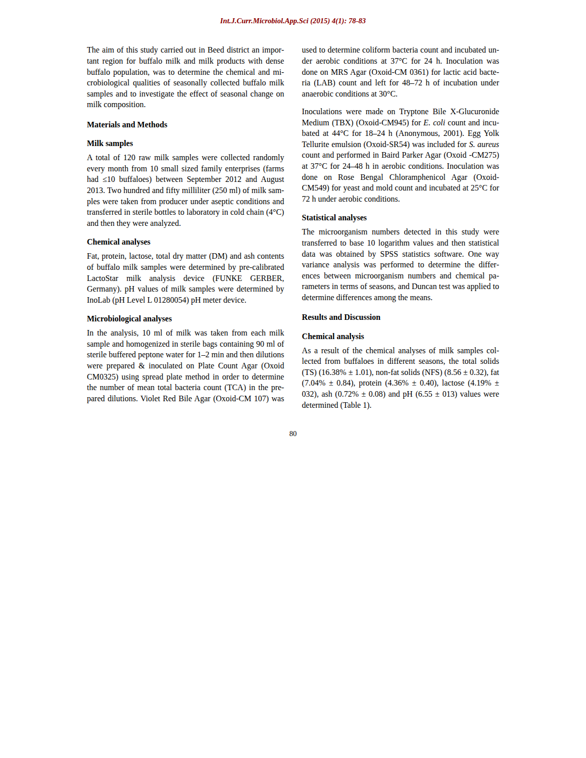Int.J.Curr.Microbiol.App.Sci (2015) 4(1): 78-83
The aim of this study carried out in Beed district an important region for buffalo milk and milk products with dense buffalo population, was to determine the chemical and microbiological qualities of seasonally collected buffalo milk samples and to investigate the effect of seasonal change on milk composition.
Materials and Methods
Milk samples
A total of 120 raw milk samples were collected randomly every month from 10 small sized family enterprises (farms had ≤10 buffaloes) between September 2012 and August 2013. Two hundred and fifty milliliter (250 ml) of milk samples were taken from producer under aseptic conditions and transferred in sterile bottles to laboratory in cold chain (4°C) and then they were analyzed.
Chemical analyses
Fat, protein, lactose, total dry matter (DM) and ash contents of buffalo milk samples were determined by pre-calibrated LactoStar milk analysis device (FUNKE GERBER, Germany). pH values of milk samples were determined by InoLab (pH Level L 01280054) pH meter device.
Microbiological analyses
In the analysis, 10 ml of milk was taken from each milk sample and homogenized in sterile bags containing 90 ml of sterile buffered peptone water for 1–2 min and then dilutions were prepared & inoculated on Plate Count Agar (Oxoid CM0325) using spread plate method in order to determine the number of mean total bacteria count (TCA) in the prepared dilutions. Violet Red Bile Agar (Oxoid-CM 107) was used to determine coliform bacteria count and incubated under aerobic conditions at 37°C for 24 h. Inoculation was done on MRS Agar (Oxoid-CM 0361) for lactic acid bacteria (LAB) count and left for 48–72 h of incubation under anaerobic conditions at 30°C.
Inoculations were made on Tryptone Bile X-Glucuronide Medium (TBX) (Oxoid-CM945) for E. coli count and incubated at 44°C for 18–24 h (Anonymous, 2001). Egg Yolk Tellurite emulsion (Oxoid-SR54) was included for S. aureus count and performed in Baird Parker Agar (Oxoid -CM275) at 37°C for 24–48 h in aerobic conditions. Inoculation was done on Rose Bengal Chloramphenicol Agar (Oxoid-CM549) for yeast and mold count and incubated at 25°C for 72 h under aerobic conditions.
Statistical analyses
The microorganism numbers detected in this study were transferred to base 10 logarithm values and then statistical data was obtained by SPSS statistics software. One way variance analysis was performed to determine the differences between microorganism numbers and chemical parameters in terms of seasons, and Duncan test was applied to determine differences among the means.
Results and Discussion
Chemical analysis
As a result of the chemical analyses of milk samples collected from buffaloes in different seasons, the total solids (TS) (16.38% ± 1.01), non-fat solids (NFS) (8.56 ± 0.32), fat (7.04% ± 0.84), protein (4.36% ± 0.40), lactose (4.19% ± 032), ash (0.72% ± 0.08) and pH (6.55 ± 013) values were determined (Table 1).
80